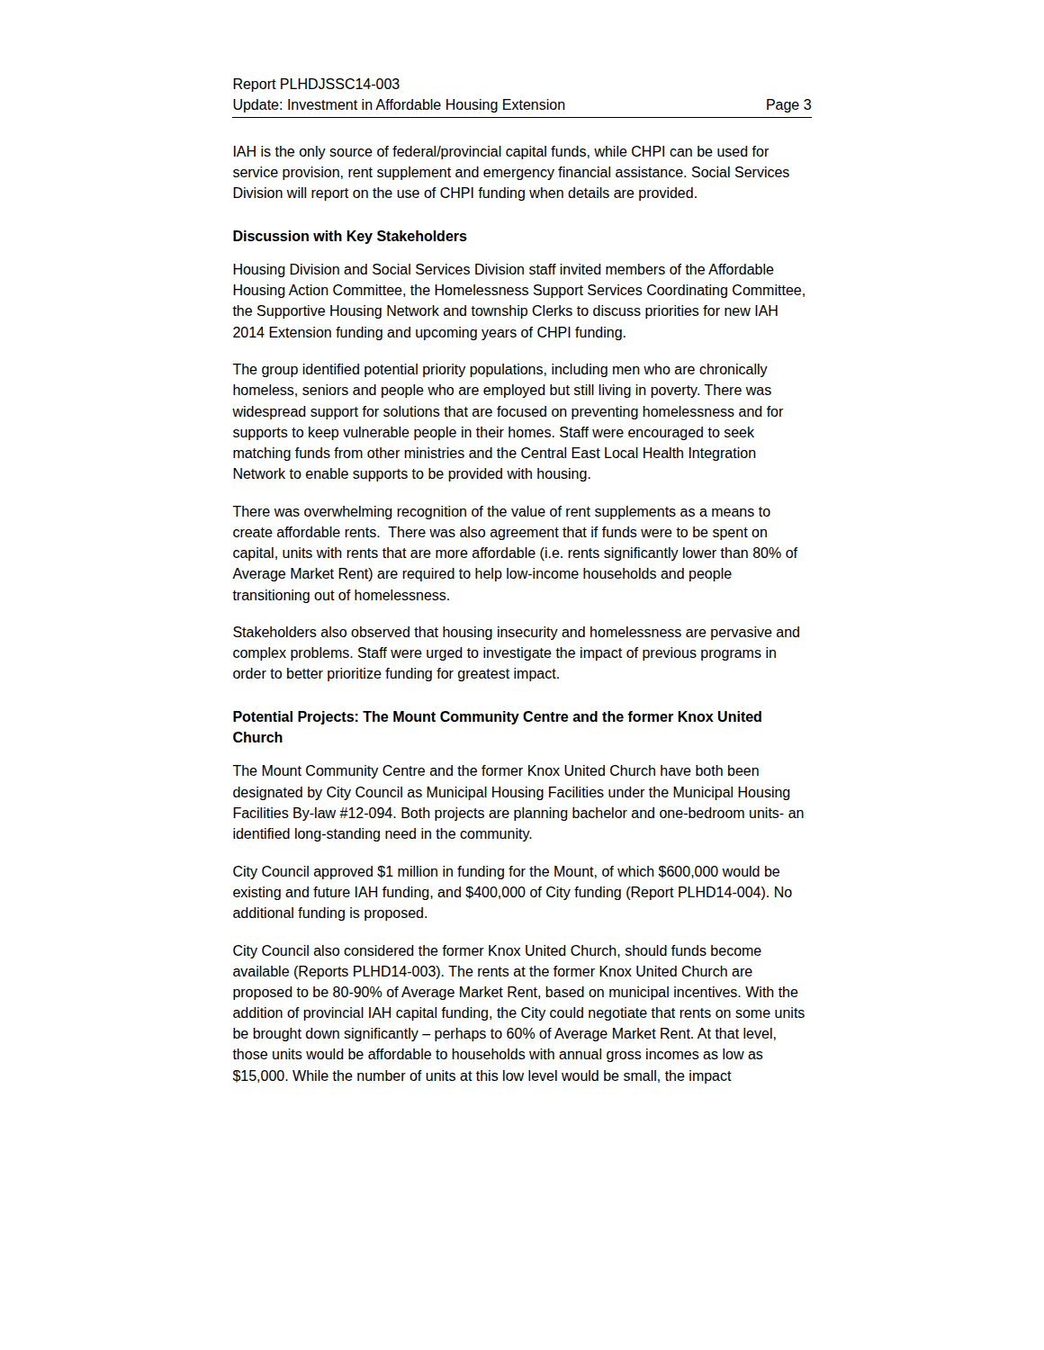Report PLHDJSSC14-003
Update: Investment in Affordable Housing Extension
Page 3
IAH is the only source of federal/provincial capital funds, while CHPI can be used for service provision, rent supplement and emergency financial assistance. Social Services Division will report on the use of CHPI funding when details are provided.
Discussion with Key Stakeholders
Housing Division and Social Services Division staff invited members of the Affordable Housing Action Committee, the Homelessness Support Services Coordinating Committee, the Supportive Housing Network and township Clerks to discuss priorities for new IAH 2014 Extension funding and upcoming years of CHPI funding.
The group identified potential priority populations, including men who are chronically homeless, seniors and people who are employed but still living in poverty. There was widespread support for solutions that are focused on preventing homelessness and for supports to keep vulnerable people in their homes. Staff were encouraged to seek matching funds from other ministries and the Central East Local Health Integration Network to enable supports to be provided with housing.
There was overwhelming recognition of the value of rent supplements as a means to create affordable rents. There was also agreement that if funds were to be spent on capital, units with rents that are more affordable (i.e. rents significantly lower than 80% of Average Market Rent) are required to help low-income households and people transitioning out of homelessness.
Stakeholders also observed that housing insecurity and homelessness are pervasive and complex problems. Staff were urged to investigate the impact of previous programs in order to better prioritize funding for greatest impact.
Potential Projects: The Mount Community Centre and the former Knox United Church
The Mount Community Centre and the former Knox United Church have both been designated by City Council as Municipal Housing Facilities under the Municipal Housing Facilities By-law #12-094. Both projects are planning bachelor and one-bedroom units- an identified long-standing need in the community.
City Council approved $1 million in funding for the Mount, of which $600,000 would be existing and future IAH funding, and $400,000 of City funding (Report PLHD14-004). No additional funding is proposed.
City Council also considered the former Knox United Church, should funds become available (Reports PLHD14-003). The rents at the former Knox United Church are proposed to be 80-90% of Average Market Rent, based on municipal incentives. With the addition of provincial IAH capital funding, the City could negotiate that rents on some units be brought down significantly – perhaps to 60% of Average Market Rent. At that level, those units would be affordable to households with annual gross incomes as low as $15,000. While the number of units at this low level would be small, the impact